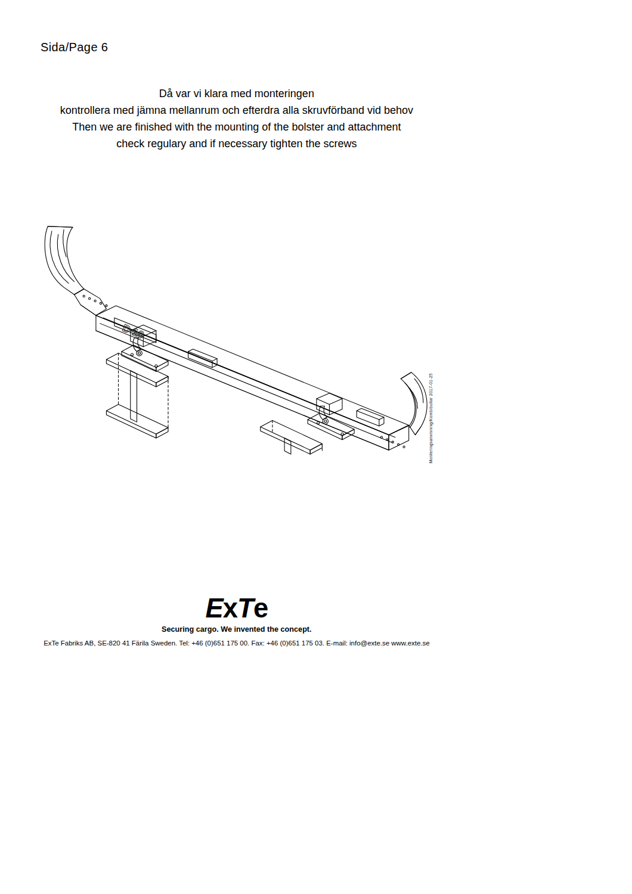Sida/Page 6
Då var vi klara med monteringen
kontrollera med jämna mellanrum och efterdra alla skruvförband vid behov
Then we are finished with the mounting of the bolster and attachment
check regulary and if necessary tighten the screws
D 10
Monteringsanvisning/Kombibultar 2017-01-25
ExTe
Securing cargo. We invented the concept.
ExTe Fabriks AB, SE-820 41 Färila Sweden. Tel: +46 (0)651 175 00. Fax: +46 (0)651 175 03. E-mail: info@exte.se www.exte.se